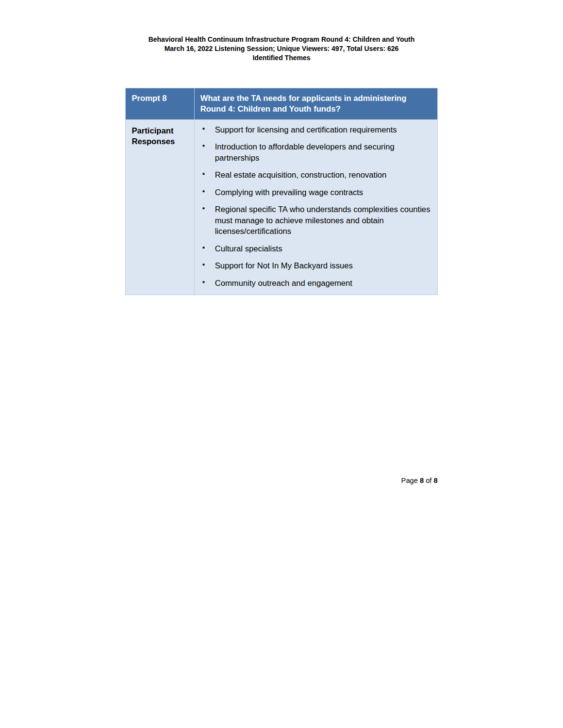Behavioral Health Continuum Infrastructure Program Round 4: Children and Youth
March 16, 2022 Listening Session; Unique Viewers: 497, Total Users: 626
Identified Themes
| Prompt 8 | What are the TA needs for applicants in administering Round 4: Children and Youth funds? |
| --- | --- |
| Participant Responses | Support for licensing and certification requirements Introduction to affordable developers and securing partnerships Real estate acquisition, construction, renovation Complying with prevailing wage contracts Regional specific TA who understands complexities counties must manage to achieve milestones and obtain licenses/certifications Cultural specialists Support for Not In My Backyard issues Community outreach and engagement |
Page 8 of 8